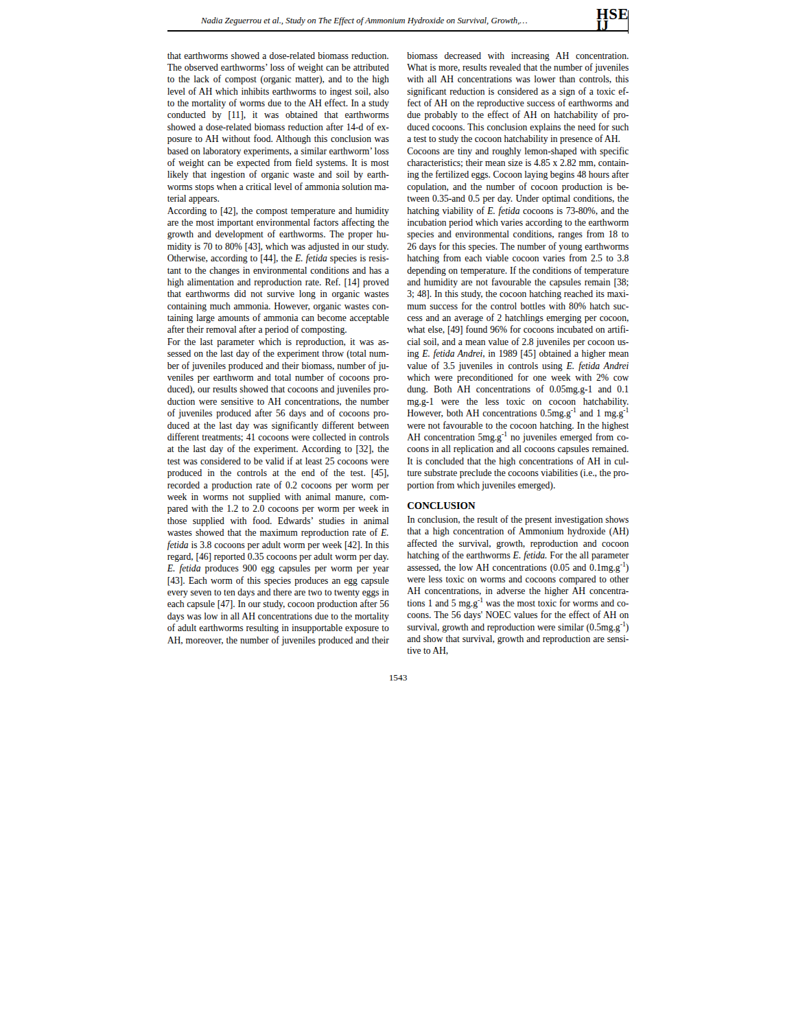HSE IJ
Nadia Zeguerrou et al., Study on The Effect of Ammonium Hydroxide on Survival, Growth,…
that earthworms showed a dose-related biomass reduction. The observed earthworms’ loss of weight can be attributed to the lack of compost (organic matter), and to the high level of AH which inhibits earthworms to ingest soil, also to the mortality of worms due to the AH effect. In a study conducted by [11], it was obtained that earthworms showed a dose-related biomass reduction after 14-d of exposure to AH without food. Although this conclusion was based on laboratory experiments, a similar earthworm’ loss of weight can be expected from field systems. It is most likely that ingestion of organic waste and soil by earthworms stops when a critical level of ammonia solution material appears.
According to [42], the compost temperature and humidity are the most important environmental factors affecting the growth and development of earthworms. The proper humidity is 70 to 80% [43], which was adjusted in our study. Otherwise, according to [44], the E. fetida species is resistant to the changes in environmental conditions and has a high alimentation and reproduction rate. Ref. [14] proved that earthworms did not survive long in organic wastes containing much ammonia. However, organic wastes containing large amounts of ammonia can become acceptable after their removal after a period of composting.
For the last parameter which is reproduction, it was assessed on the last day of the experiment throw (total number of juveniles produced and their biomass, number of juveniles per earthworm and total number of cocoons produced), our results showed that cocoons and juveniles production were sensitive to AH concentrations, the number of juveniles produced after 56 days and of cocoons produced at the last day was significantly different between different treatments; 41 cocoons were collected in controls at the last day of the experiment. According to [32], the test was considered to be valid if at least 25 cocoons were produced in the controls at the end of the test. [45], recorded a production rate of 0.2 cocoons per worm per week in worms not supplied with animal manure, compared with the 1.2 to 2.0 cocoons per worm per week in those supplied with food. Edwards’ studies in animal wastes showed that the maximum reproduction rate of E. fetida is 3.8 cocoons per adult worm per week [42]. In this regard, [46] reported 0.35 cocoons per adult worm per day. E. fetida produces 900 egg capsules per worm per year [43]. Each worm of this species produces an egg capsule every seven to ten days and there are two to twenty eggs in each capsule [47]. In our study, cocoon production after 56 days was low in all AH concentrations due to the mortality of adult earthworms resulting in insupportable exposure to AH, moreover, the number of juveniles produced and their biomass decreased with increasing AH concentration. What is more, results revealed that the number of juveniles with all AH concentrations was lower than controls, this significant reduction is considered as a sign of a toxic effect of AH on the reproductive success of earthworms and due probably to the effect of AH on hatchability of produced cocoons. This conclusion explains the need for such a test to study the cocoon hatchability in presence of AH.
Cocoons are tiny and roughly lemon-shaped with specific characteristics; their mean size is 4.85 x 2.82 mm, containing the fertilized eggs. Cocoon laying begins 48 hours after copulation, and the number of cocoon production is between 0.35-and 0.5 per day. Under optimal conditions, the hatching viability of E. fetida cocoons is 73-80%, and the incubation period which varies according to the earthworm species and environmental conditions, ranges from 18 to 26 days for this species. The number of young earthworms hatching from each viable cocoon varies from 2.5 to 3.8 depending on temperature. If the conditions of temperature and humidity are not favourable the capsules remain [38; 3; 48]. In this study, the cocoon hatching reached its maximum success for the control bottles with 80% hatch success and an average of 2 hatchlings emerging per cocoon, what else, [49] found 96% for cocoons incubated on artificial soil, and a mean value of 2.8 juveniles per cocoon using E. fetida Andrei, in 1989 [45] obtained a higher mean value of 3.5 juveniles in controls using E. fetida Andrei which were preconditioned for one week with 2% cow dung. Both AH concentrations of 0.05mg.g-1 and 0.1 mg.g-1 were the less toxic on cocoon hatchability. However, both AH concentrations 0.5mg.g-1 and 1 mg.g-1 were not favourable to the cocoon hatching. In the highest AH concentration 5mg.g-1 no juveniles emerged from cocoons in all replication and all cocoons capsules remained. It is concluded that the high concentrations of AH in culture substrate preclude the cocoons viabilities (i.e., the proportion from which juveniles emerged).
CONCLUSION
In conclusion, the result of the present investigation shows that a high concentration of Ammonium hydroxide (AH) affected the survival, growth, reproduction and cocoon hatching of the earthworms E. fetida. For the all parameter assessed, the low AH concentrations (0.05 and 0.1mg.g-1) were less toxic on worms and cocoons compared to other AH concentrations, in adverse the higher AH concentrations 1 and 5 mg.g-1 was the most toxic for worms and cocoons. The 56 days' NOEC values for the effect of AH on survival, growth and reproduction were similar (0.5mg.g-1) and show that survival, growth and reproduction are sensitive to AH,
1543